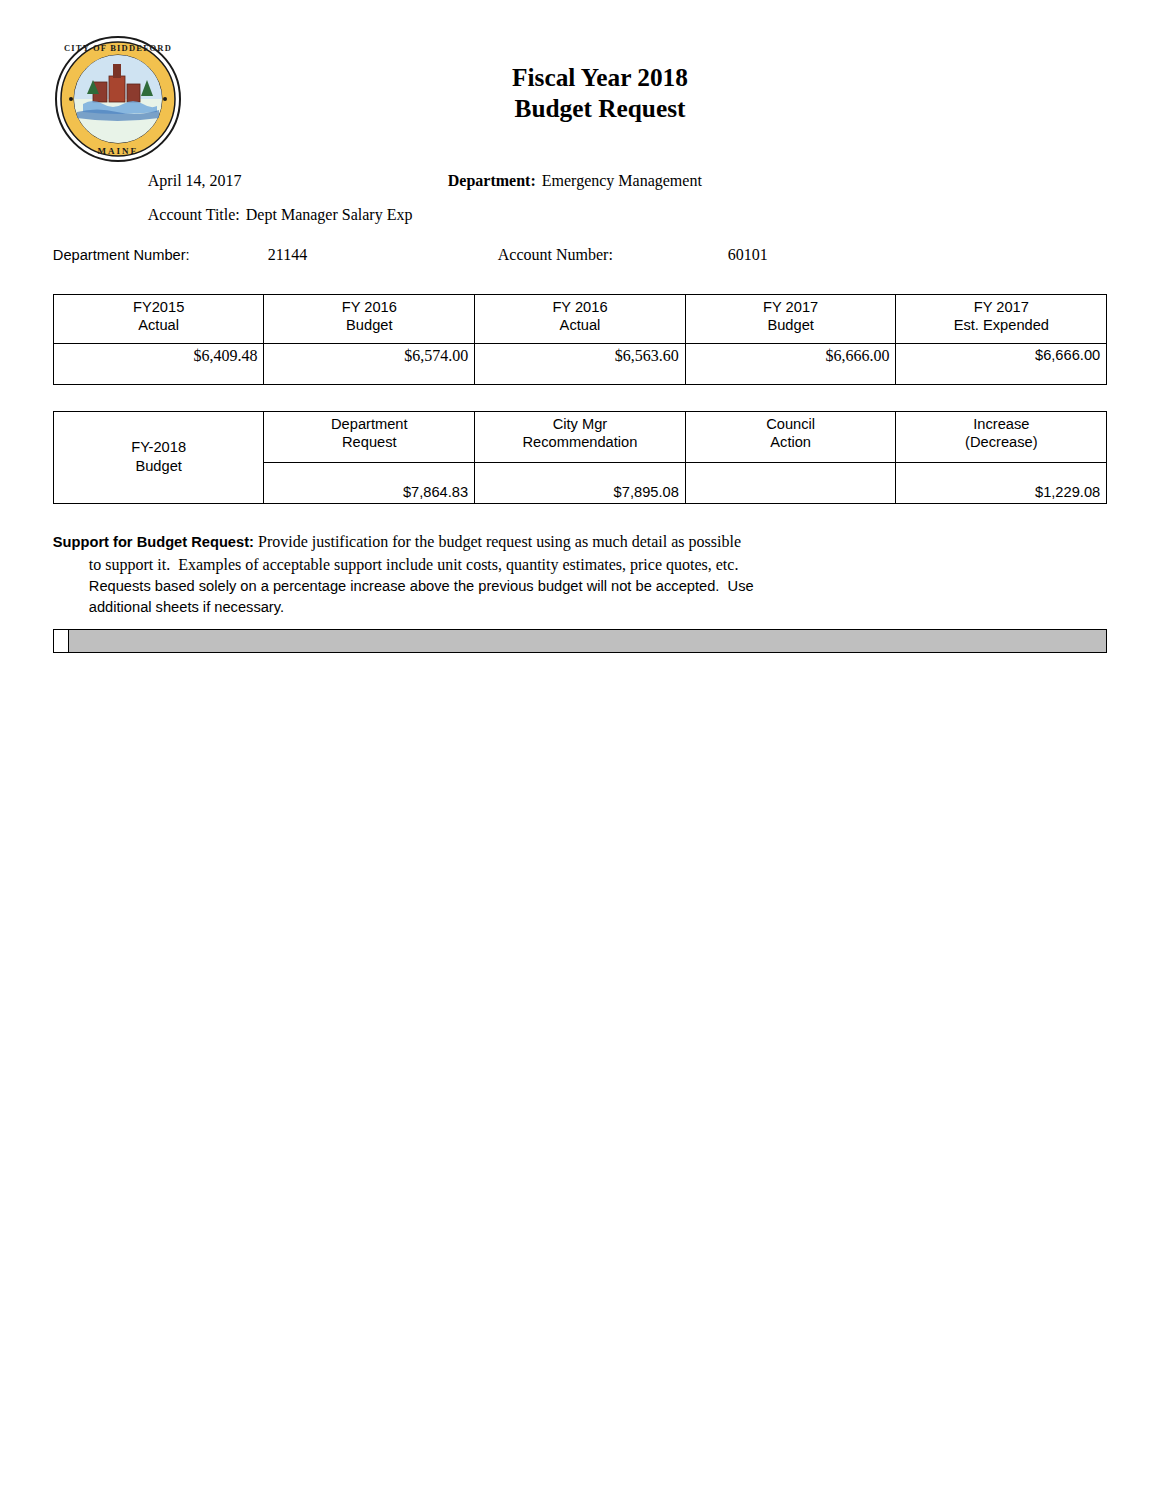CITY OF BIDDEFORD MAINE
Fiscal Year 2018
Budget Request
April 14, 2017
Department: Emergency Management
Account Title: Dept Manager Salary Exp
Department Number:
21144
Account Number:
60101
| FY2015 Actual | FY 2016 Budget | FY 2016 Actual | FY 2017 Budget | FY 2017 Est. Expended |
| $6,409.48 | $6,574.00 | $6,563.60 | $6,666.00 | $6,666.00 |
| FY-2018 Budget | Department Request | City Mgr Recommendation | Council Action | Increase (Decrease) |
| $7,864.83 | $7,895.08 | | $1,229.08 |
Support for Budget Request: Provide justification for the budget request using as much detail as possible
to support it. Examples of acceptable support include unit costs, quantity estimates, price quotes, etc.
Requests based solely on a percentage increase above the previous budget will not be accepted. Use
additional sheets if necessary.